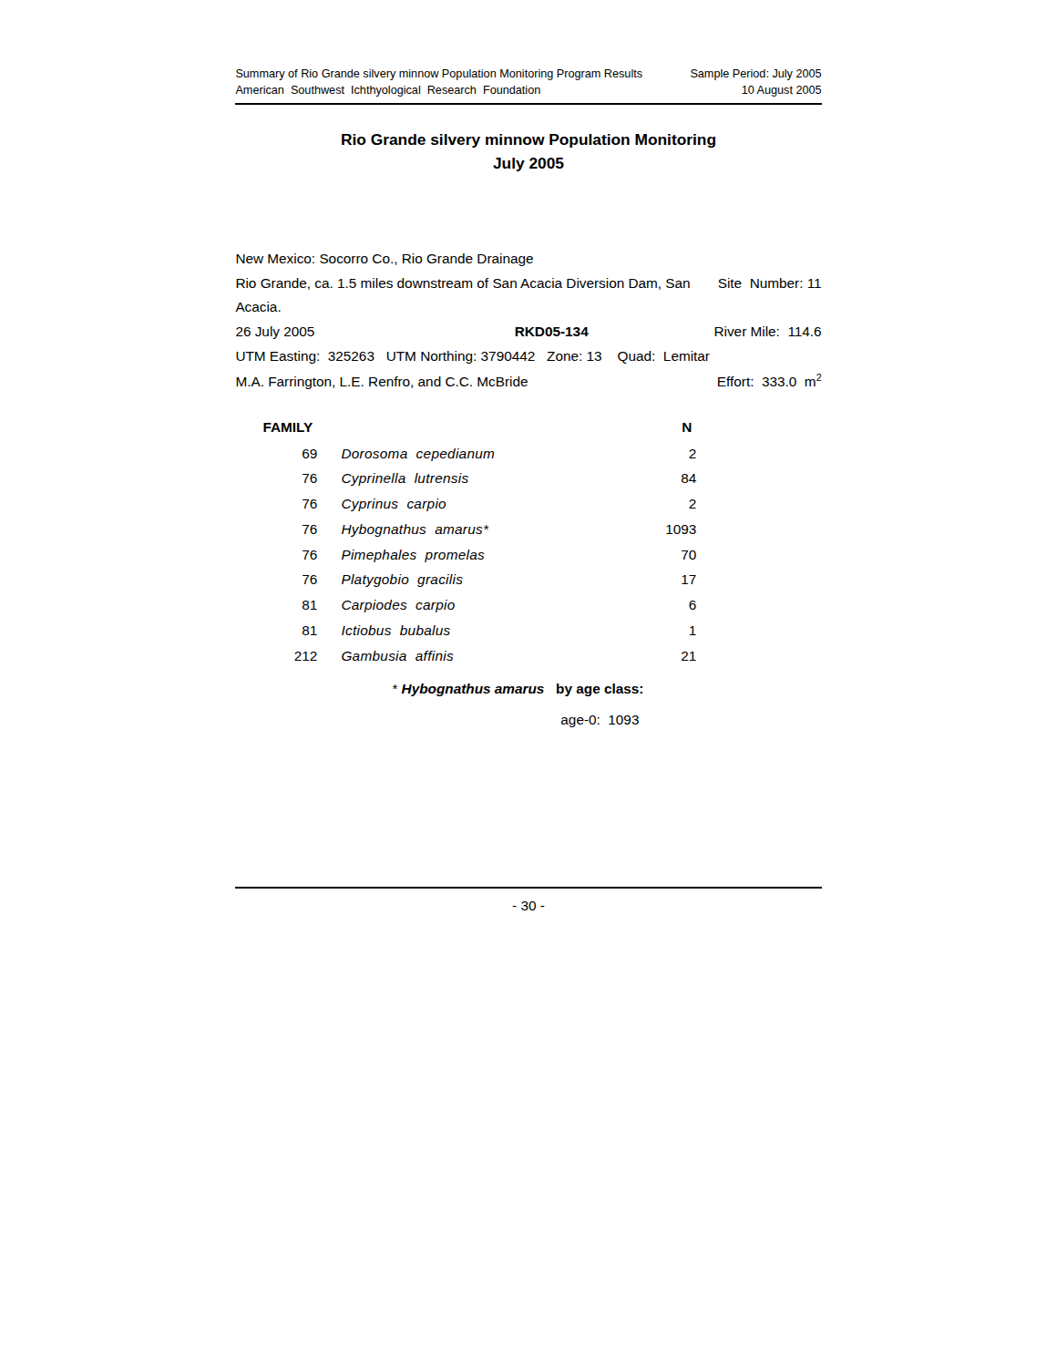Summary of Rio Grande silvery minnow Population Monitoring Program Results
American Southwest Ichthyological Research Foundation
Sample Period: July 2005
10 August 2005
Rio Grande silvery minnow Population Monitoring
July 2005
New Mexico: Socorro Co., Rio Grande Drainage
Rio Grande, ca. 1.5 miles downstream of San Acacia Diversion Dam, San Acacia.
Site Number: 11
26 July 2005
RKD05-134
River Mile: 114.6
UTM Easting: 325263 UTM Northing: 3790442 Zone: 13 Quad: Lemitar
M.A. Farrington, L.E. Renfro, and C.C. McBride
Effort: 333.0 m2
| FAMILY | | N |
| --- | --- | --- |
| 69 | Dorosoma cepedianum | 2 |
| 76 | Cyprinella lutrensis | 84 |
| 76 | Cyprinus carpio | 2 |
| 76 | Hybognathus amarus* | 1093 |
| 76 | Pimephales promelas | 70 |
| 76 | Platygobio gracilis | 17 |
| 81 | Carpiodes carpio | 6 |
| 81 | Ictiobus bubalus | 1 |
| 212 | Gambusia affinis | 21 |
* Hybognathus amarus by age class:
age-0: 1093
- 30 -